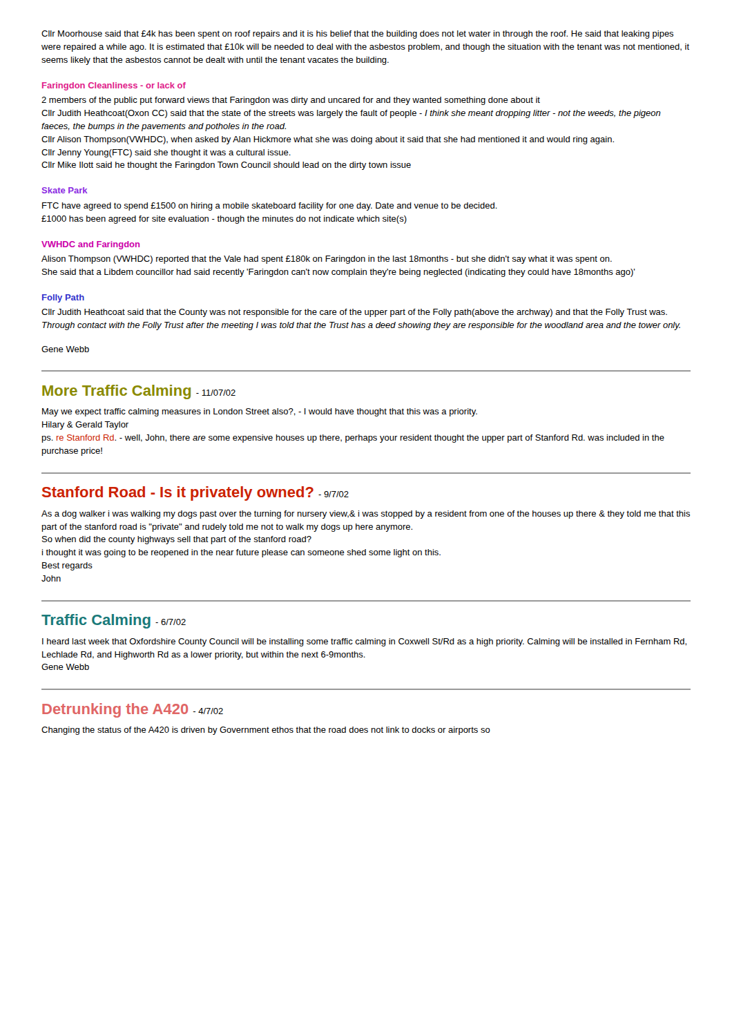Cllr Moorhouse said that £4k has been spent on roof repairs and it is his belief that the building does not let water in through the roof. He said that leaking pipes were repaired a while ago. It is estimated that £10k will be needed to deal with the asbestos problem, and though the situation with the tenant was not mentioned, it seems likely that the asbestos cannot be dealt with until the tenant vacates the building.
Faringdon Cleanliness - or lack of
2 members of the public put forward views that Faringdon was dirty and uncared for and they wanted something done about it
Cllr Judith Heathcoat(Oxon CC) said that the state of the streets was largely the fault of people - I think she meant dropping litter - not the weeds, the pigeon faeces, the bumps in the pavements and potholes in the road.
Cllr Alison Thompson(VWHDC), when asked by Alan Hickmore what she was doing about it said that she had mentioned it and would ring again.
Cllr Jenny Young(FTC) said she thought it was a cultural issue.
Cllr Mike Ilott said he thought the Faringdon Town Council should lead on the dirty town issue
Skate Park
FTC have agreed to spend £1500 on hiring a mobile skateboard facility for one day. Date and venue to be decided.
£1000 has been agreed for site evaluation - though the minutes do not indicate which site(s)
VWHDC and Faringdon
Alison Thompson (VWHDC) reported that the Vale had spent £180k on Faringdon in the last 18months - but she didn't say what it was spent on.
She said that a Libdem councillor had said recently 'Faringdon can't now complain they're being neglected (indicating they could have 18months ago)'
Folly Path
Cllr Judith Heathcoat said that the County was not responsible for the care of the upper part of the Folly path(above the archway) and that the Folly Trust was.
Through contact with the Folly Trust after the meeting I was told that the Trust has a deed showing they are responsible for the woodland area and the tower only.
Gene Webb
More Traffic Calming - 11/07/02
May we expect traffic calming measures in London Street also?, - I would have thought that this was a priority.
Hilary & Gerald Taylor
ps. re Stanford Rd. - well, John, there are some expensive houses up there, perhaps your resident thought the upper part of Stanford Rd. was included in the purchase price!
Stanford Road - Is it privately owned? - 9/7/02
As a dog walker i was walking my dogs past over the turning for nursery view,& i was stopped by a resident from one of the houses up there & they told me that this part of the stanford road is "private" and rudely told me not to walk my dogs up here anymore.
So when did the county highways sell that part of the stanford road?
i thought it was going to be reopened in the near future please can someone shed some light on this.
Best regards
John
Traffic Calming - 6/7/02
I heard last week that Oxfordshire County Council will be installing some traffic calming in Coxwell St/Rd as a high priority. Calming will be installed in Fernham Rd, Lechlade Rd, and Highworth Rd as a lower priority, but within the next 6-9months.
Gene Webb
Detrunking the A420 - 4/7/02
Changing the status of the A420 is driven by Government ethos that the road does not link to docks or airports so